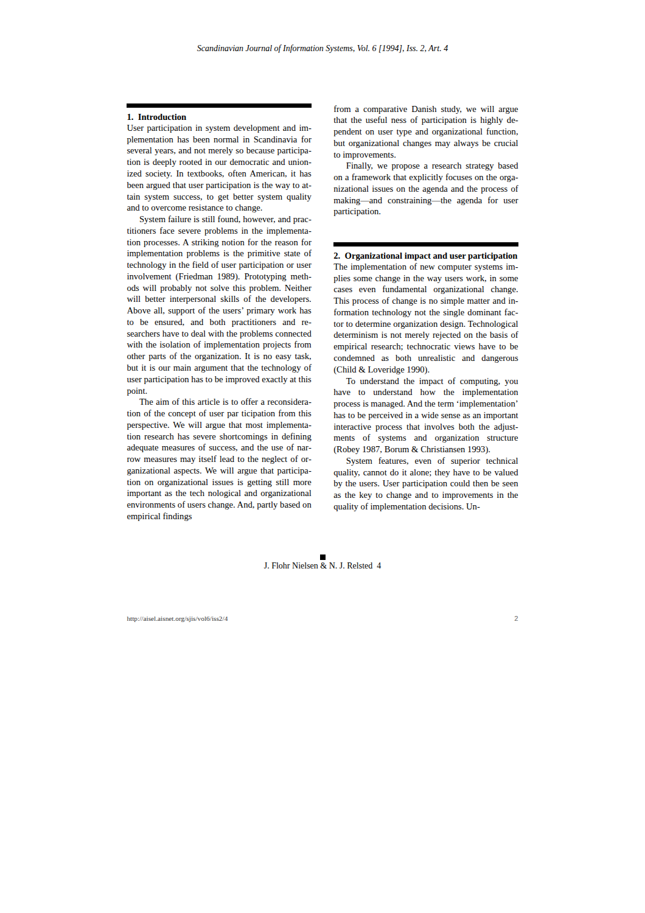Scandinavian Journal of Information Systems, Vol. 6 [1994], Iss. 2, Art. 4
1. Introduction
User participation in system development and implementation has been normal in Scandinavia for several years, and not merely so because participation is deeply rooted in our democratic and unionized society. In textbooks, often American, it has been argued that user participation is the way to attain system success, to get better system quality and to overcome resistance to change.
System failure is still found, however, and practitioners face severe problems in the implementation processes. A striking notion for the reason for implementation problems is the primitive state of technology in the field of user participation or user involvement (Friedman 1989). Prototyping methods will probably not solve this problem. Neither will better interpersonal skills of the developers. Above all, support of the users’ primary work has to be ensured, and both practitioners and researchers have to deal with the problems connected with the isolation of implementation projects from other parts of the organization. It is no easy task, but it is our main argument that the technology of user participation has to be improved exactly at this point.
The aim of this article is to offer a reconsideration of the concept of user par ticipation from this perspective. We will argue that most implementation research has severe shortcomings in defining adequate measures of success, and the use of narrow measures may itself lead to the neglect of organizational aspects. We will argue that participation on organizational issues is getting still more important as the tech nological and organizational environments of users change. And, partly based on empirical findings
from a comparative Danish study, we will argue that the useful ness of participation is highly dependent on user type and organizational function, but organizational changes may always be crucial to improvements.
Finally, we propose a research strategy based on a framework that explicitly focuses on the organizational issues on the agenda and the process of making—and constraining—the agenda for user participation.
2. Organizational impact and user participation
The implementation of new computer systems implies some change in the way users work, in some cases even fundamental organizational change. This process of change is no simple matter and information technology not the single dominant factor to determine organization design. Technological determinism is not merely rejected on the basis of empirical research; technocratic views have to be condemned as both unrealistic and dangerous (Child & Loveridge 1990).
To understand the impact of computing, you have to understand how the implementation process is managed. And the term ‘implementation’ has to be perceived in a wide sense as an important interactive process that involves both the adjustments of systems and organization structure (Robey 1987, Borum & Christiansen 1993).
System features, even of superior technical quality, cannot do it alone; they have to be valued by the users. User participation could then be seen as the key to change and to improvements in the quality of implementation decisions. Un-
J. Flohr Nielsen & N. J. Relsted 4
http://aisel.aisnet.org/sjis/vol6/iss2/4 2